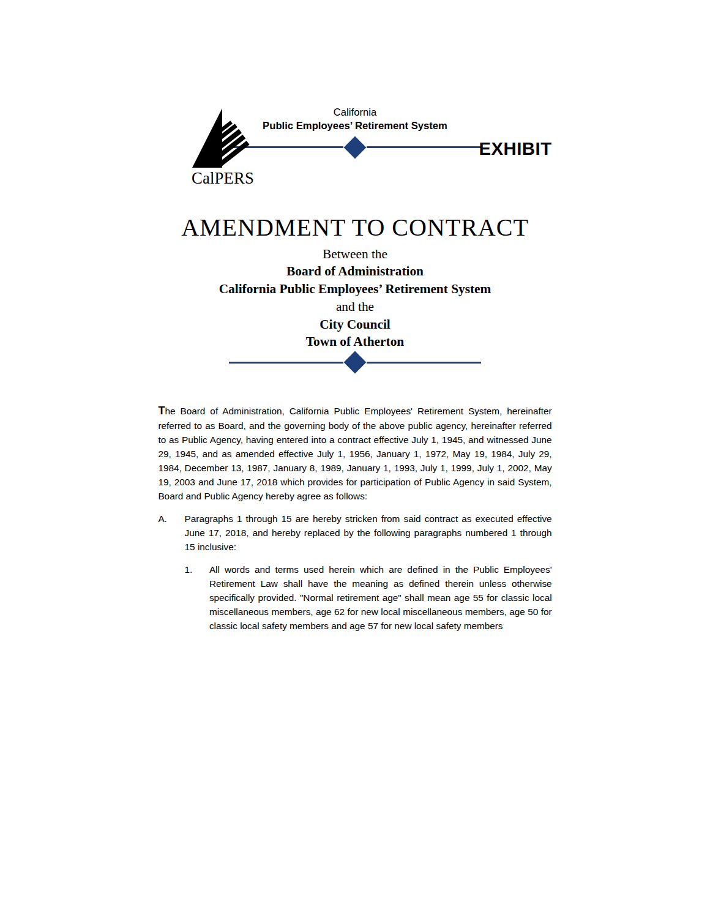CalPERS
EXHIBIT
California Public Employees’ Retirement System
AMENDMENT TO CONTRACT
Between the
Board of Administration
California Public Employees’ Retirement System
and the
City Council
Town of Atherton
The Board of Administration, California Public Employees' Retirement System, hereinafter referred to as Board, and the governing body of the above public agency, hereinafter referred to as Public Agency, having entered into a contract effective July 1, 1945, and witnessed June 29, 1945, and as amended effective July 1, 1956, January 1, 1972, May 19, 1984, July 29, 1984, December 13, 1987, January 8, 1989, January 1, 1993, July 1, 1999, July 1, 2002, May 19, 2003 and June 17, 2018 which provides for participation of Public Agency in said System, Board and Public Agency hereby agree as follows:
A.
Paragraphs 1 through 15 are hereby stricken from said contract as executed effective June 17, 2018, and hereby replaced by the following paragraphs numbered 1 through 15 inclusive:
1.
All words and terms used herein which are defined in the Public Employees' Retirement Law shall have the meaning as defined therein unless otherwise specifically provided. "Normal retirement age" shall mean age 55 for classic local miscellaneous members, age 62 for new local miscellaneous members, age 50 for classic local safety members and age 57 for new local safety members